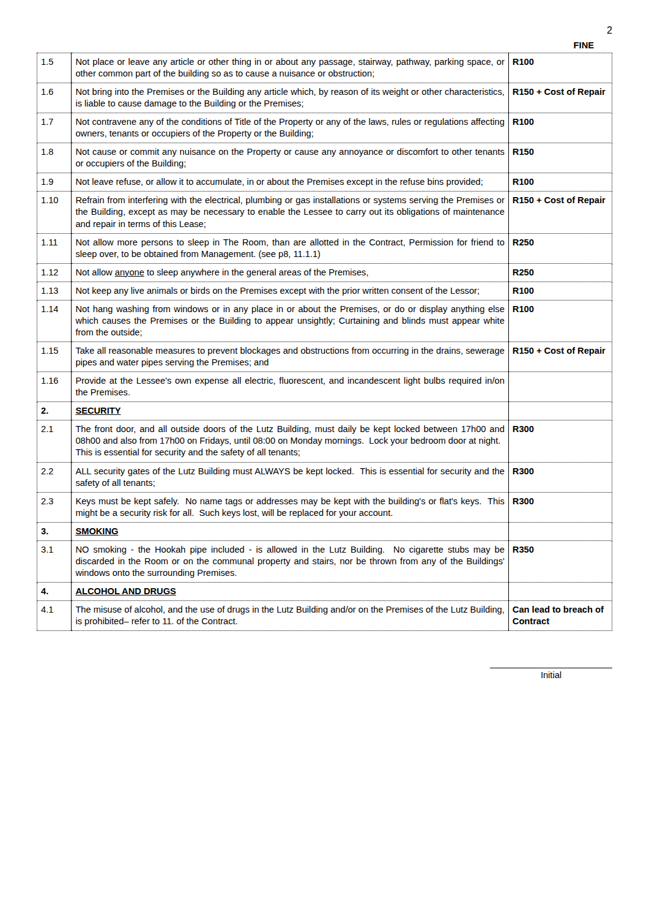2
FINE
| 1.5 | Not place or leave any article or other thing in or about any passage, stairway, pathway, parking space, or other common part of the building so as to cause a nuisance or obstruction; | R100 |
| 1.6 | Not bring into the Premises or the Building any article which, by reason of its weight or other characteristics, is liable to cause damage to the Building or the Premises; | R150 + Cost of Repair |
| 1.7 | Not contravene any of the conditions of Title of the Property or any of the laws, rules or regulations affecting owners, tenants or occupiers of the Property or the Building; | R100 |
| 1.8 | Not cause or commit any nuisance on the Property or cause any annoyance or discomfort to other tenants or occupiers of the Building; | R150 |
| 1.9 | Not leave refuse, or allow it to accumulate, in or about the Premises except in the refuse bins provided; | R100 |
| 1.10 | Refrain from interfering with the electrical, plumbing or gas installations or systems serving the Premises or the Building, except as may be necessary to enable the Lessee to carry out its obligations of maintenance and repair in terms of this Lease; | R150 + Cost of Repair |
| 1.11 | Not allow more persons to sleep in The Room, than are allotted in the Contract, Permission for friend to sleep over, to be obtained from Management. (see p8, 11.1.1) | R250 |
| 1.12 | Not allow anyone to sleep anywhere in the general areas of the Premises, | R250 |
| 1.13 | Not keep any live animals or birds on the Premises except with the prior written consent of the Lessor; | R100 |
| 1.14 | Not hang washing from windows or in any place in or about the Premises, or do or display anything else which causes the Premises or the Building to appear unsightly; Curtaining and blinds must appear white from the outside; | R100 |
| 1.15 | Take all reasonable measures to prevent blockages and obstructions from occurring in the drains, sewerage pipes and water pipes serving the Premises; and | R150 + Cost of Repair |
| 1.16 | Provide at the Lessee's own expense all electric, fluorescent, and incandescent light bulbs required in/on the Premises. | |
| 2. | SECURITY | |
| 2.1 | The front door, and all outside doors of the Lutz Building, must daily be kept locked between 17h00 and 08h00 and also from 17h00 on Fridays, until 08:00 on Monday mornings. Lock your bedroom door at night. This is essential for security and the safety of all tenants; | R300 |
| 2.2 | ALL security gates of the Lutz Building must ALWAYS be kept locked. This is essential for security and the safety of all tenants; | R300 |
| 2.3 | Keys must be kept safely. No name tags or addresses may be kept with the building's or flat's keys. This might be a security risk for all. Such keys lost, will be replaced for your account. | R300 |
| 3. | SMOKING | |
| 3.1 | NO smoking - the Hookah pipe included - is allowed in the Lutz Building. No cigarette stubs may be discarded in the Room or on the communal property and stairs, nor be thrown from any of the Buildings' windows onto the surrounding Premises. | R350 |
| 4. | ALCOHOL AND DRUGS | |
| 4.1 | The misuse of alcohol, and the use of drugs in the Lutz Building and/or on the Premises of the Lutz Building, is prohibited– refer to 11. of the Contract. | Can lead to breach of Contract |
Initial